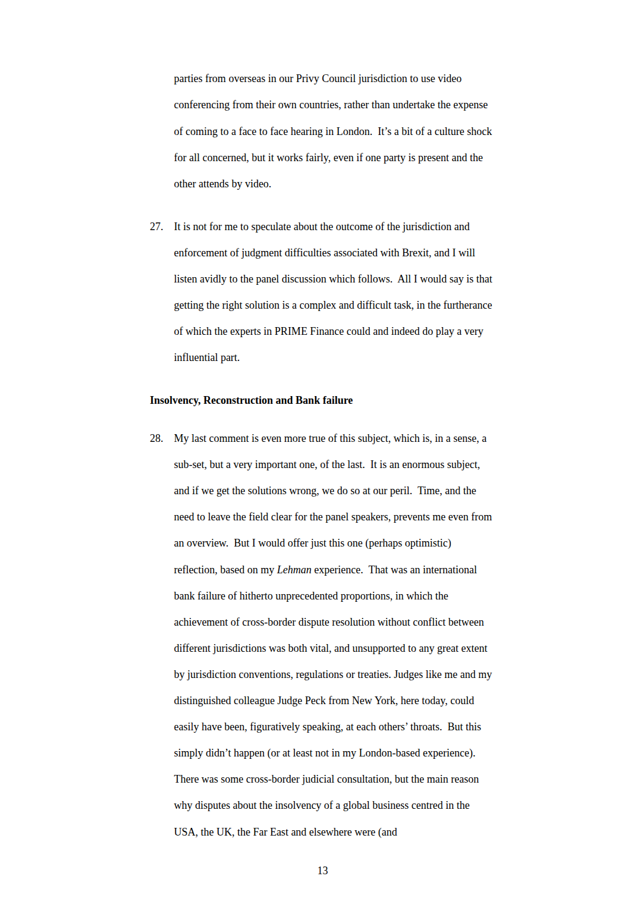parties from overseas in our Privy Council jurisdiction to use video conferencing from their own countries, rather than undertake the expense of coming to a face to face hearing in London. It’s a bit of a culture shock for all concerned, but it works fairly, even if one party is present and the other attends by video.
27. It is not for me to speculate about the outcome of the jurisdiction and enforcement of judgment difficulties associated with Brexit, and I will listen avidly to the panel discussion which follows. All I would say is that getting the right solution is a complex and difficult task, in the furtherance of which the experts in PRIME Finance could and indeed do play a very influential part.
Insolvency, Reconstruction and Bank failure
28. My last comment is even more true of this subject, which is, in a sense, a sub-set, but a very important one, of the last. It is an enormous subject, and if we get the solutions wrong, we do so at our peril. Time, and the need to leave the field clear for the panel speakers, prevents me even from an overview. But I would offer just this one (perhaps optimistic) reflection, based on my Lehman experience. That was an international bank failure of hitherto unprecedented proportions, in which the achievement of cross-border dispute resolution without conflict between different jurisdictions was both vital, and unsupported to any great extent by jurisdiction conventions, regulations or treaties. Judges like me and my distinguished colleague Judge Peck from New York, here today, could easily have been, figuratively speaking, at each others’ throats. But this simply didn’t happen (or at least not in my London-based experience). There was some cross-border judicial consultation, but the main reason why disputes about the insolvency of a global business centred in the USA, the UK, the Far East and elsewhere were (and
13